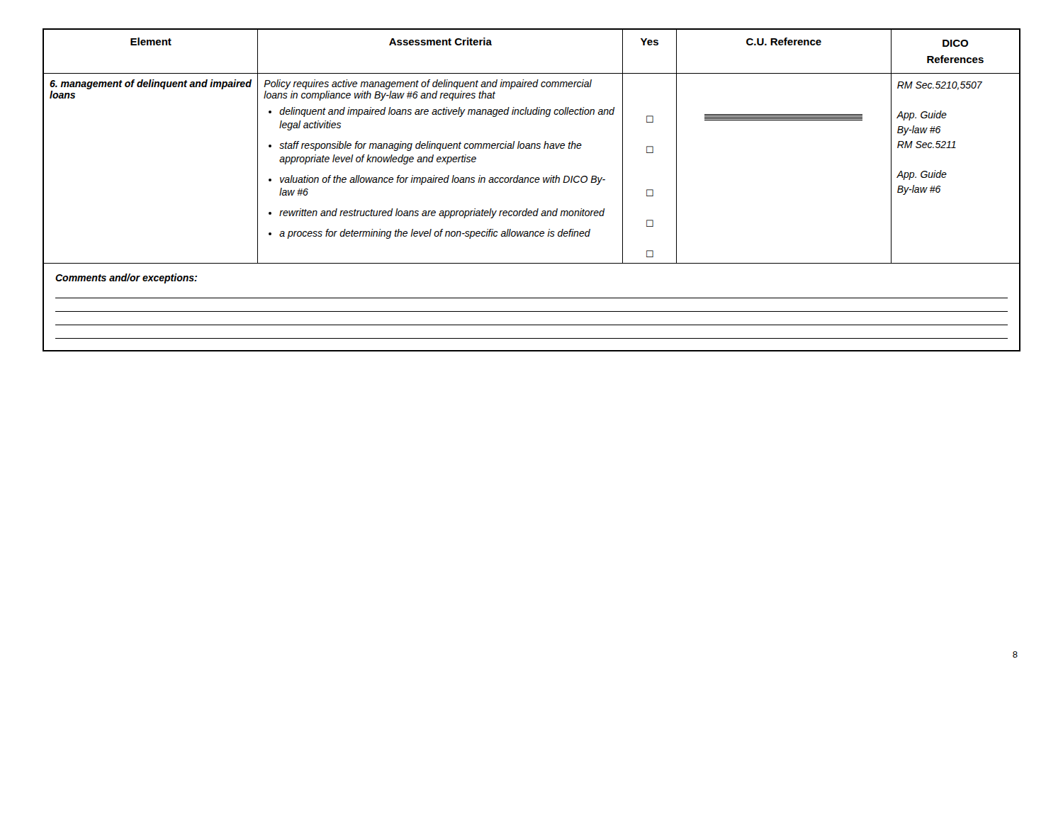| Element | Assessment Criteria | Yes | C.U. Reference | DICO References |
| --- | --- | --- | --- | --- |
| 6. management of delinquent and impaired loans | Policy requires active management of delinquent and impaired commercial loans in compliance with By-law #6 and requires that delinquent and impaired loans are actively managed including collection and legal activities staff responsible for managing delinquent commercial loans have the appropriate level of knowledge and expertise valuation of the allowance for impaired loans in accordance with DICO By-law #6 rewritten and restructured loans are appropriately recorded and monitored a process for determining the level of non-specific allowance is defined | ☐ ☐ ☐ ☐ ☐ | | RM Sec.5210,5507 App. Guide By-law #6 RM Sec.5211 App. Guide By-law #6 |
| Comments and/or exceptions: |
8